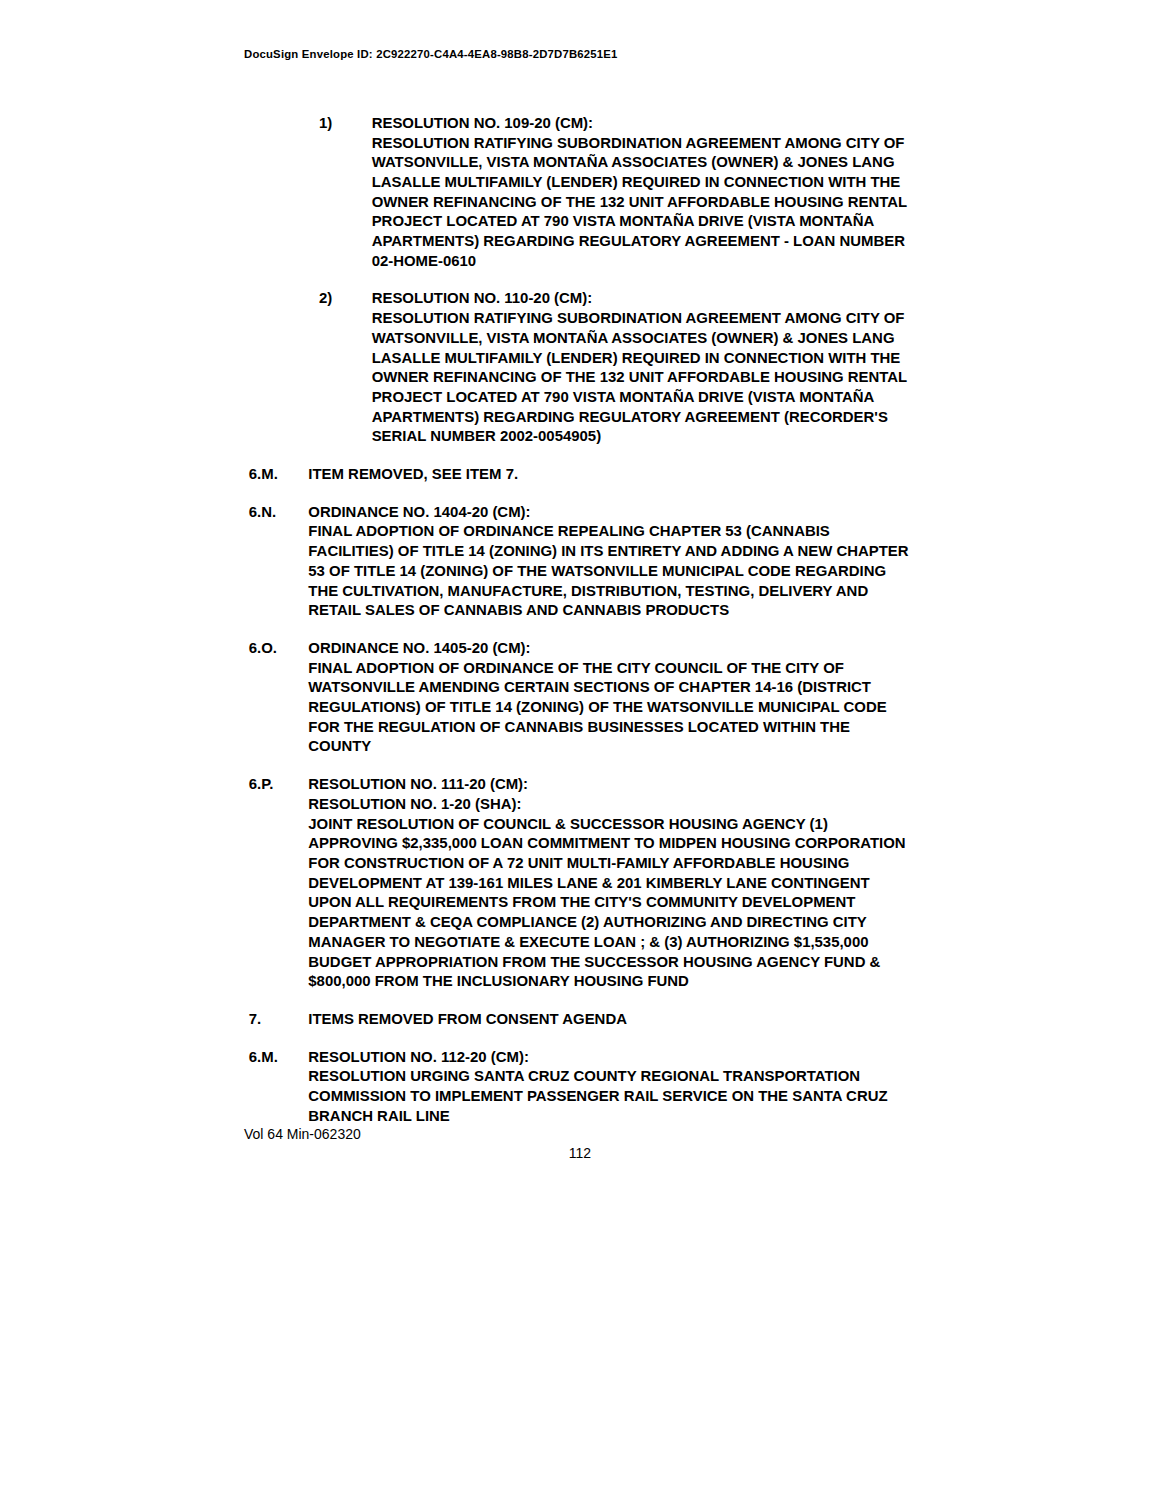DocuSign Envelope ID: 2C922270-C4A4-4EA8-98B8-2D7D7B6251E1
1)
RESOLUTION NO. 109-20 (CM):
RESOLUTION RATIFYING SUBORDINATION AGREEMENT AMONG CITY OF WATSONVILLE, VISTA MONTAÑA ASSOCIATES (OWNER) & JONES LANG LASALLE MULTIFAMILY (LENDER) REQUIRED IN CONNECTION WITH THE OWNER REFINANCING OF THE 132 UNIT AFFORDABLE HOUSING RENTAL PROJECT LOCATED AT 790 VISTA MONTAÑA DRIVE (VISTA MONTAÑA APARTMENTS) REGARDING REGULATORY AGREEMENT - LOAN NUMBER 02-HOME-0610
2)
RESOLUTION NO. 110-20 (CM):
RESOLUTION RATIFYING SUBORDINATION AGREEMENT AMONG CITY OF WATSONVILLE, VISTA MONTAÑA ASSOCIATES (OWNER) & JONES LANG LASALLE MULTIFAMILY (LENDER) REQUIRED IN CONNECTION WITH THE OWNER REFINANCING OF THE 132 UNIT AFFORDABLE HOUSING RENTAL PROJECT LOCATED AT 790 VISTA MONTAÑA DRIVE (VISTA MONTAÑA APARTMENTS) REGARDING REGULATORY AGREEMENT (RECORDER'S SERIAL NUMBER 2002-0054905)
6.M.
ITEM REMOVED, SEE ITEM 7.
6.N.
ORDINANCE NO. 1404-20 (CM):
FINAL ADOPTION OF ORDINANCE REPEALING CHAPTER 53 (CANNABIS FACILITIES) OF TITLE 14 (ZONING) IN ITS ENTIRETY AND ADDING A NEW CHAPTER 53 OF TITLE 14 (ZONING) OF THE WATSONVILLE MUNICIPAL CODE REGARDING THE CULTIVATION, MANUFACTURE, DISTRIBUTION, TESTING, DELIVERY AND RETAIL SALES OF CANNABIS AND CANNABIS PRODUCTS
6.O.
ORDINANCE NO. 1405-20 (CM):
FINAL ADOPTION OF ORDINANCE OF THE CITY COUNCIL OF THE CITY OF WATSONVILLE AMENDING CERTAIN SECTIONS OF CHAPTER 14-16 (DISTRICT REGULATIONS) OF TITLE 14 (ZONING) OF THE WATSONVILLE MUNICIPAL CODE FOR THE REGULATION OF CANNABIS BUSINESSES LOCATED WITHIN THE COUNTY
6.P.
RESOLUTION NO. 111-20 (CM):
RESOLUTION NO. 1-20 (SHA):
JOINT RESOLUTION OF COUNCIL & SUCCESSOR HOUSING AGENCY (1) APPROVING $2,335,000 LOAN COMMITMENT TO MIDPEN HOUSING CORPORATION FOR CONSTRUCTION OF A 72 UNIT MULTI-FAMILY AFFORDABLE HOUSING DEVELOPMENT AT 139-161 MILES LANE & 201 KIMBERLY LANE CONTINGENT UPON ALL REQUIREMENTS FROM THE CITY'S COMMUNITY DEVELOPMENT DEPARTMENT & CEQA COMPLIANCE (2) AUTHORIZING AND DIRECTING CITY MANAGER TO NEGOTIATE & EXECUTE LOAN ; & (3) AUTHORIZING $1,535,000 BUDGET APPROPRIATION FROM THE SUCCESSOR HOUSING AGENCY FUND & $800,000 FROM THE INCLUSIONARY HOUSING FUND
7.
ITEMS REMOVED FROM CONSENT AGENDA
6.M.
RESOLUTION NO. 112-20 (CM):
RESOLUTION URGING SANTA CRUZ COUNTY REGIONAL TRANSPORTATION COMMISSION TO IMPLEMENT PASSENGER RAIL SERVICE ON THE SANTA CRUZ BRANCH RAIL LINE
Vol 64 Min-062320
112